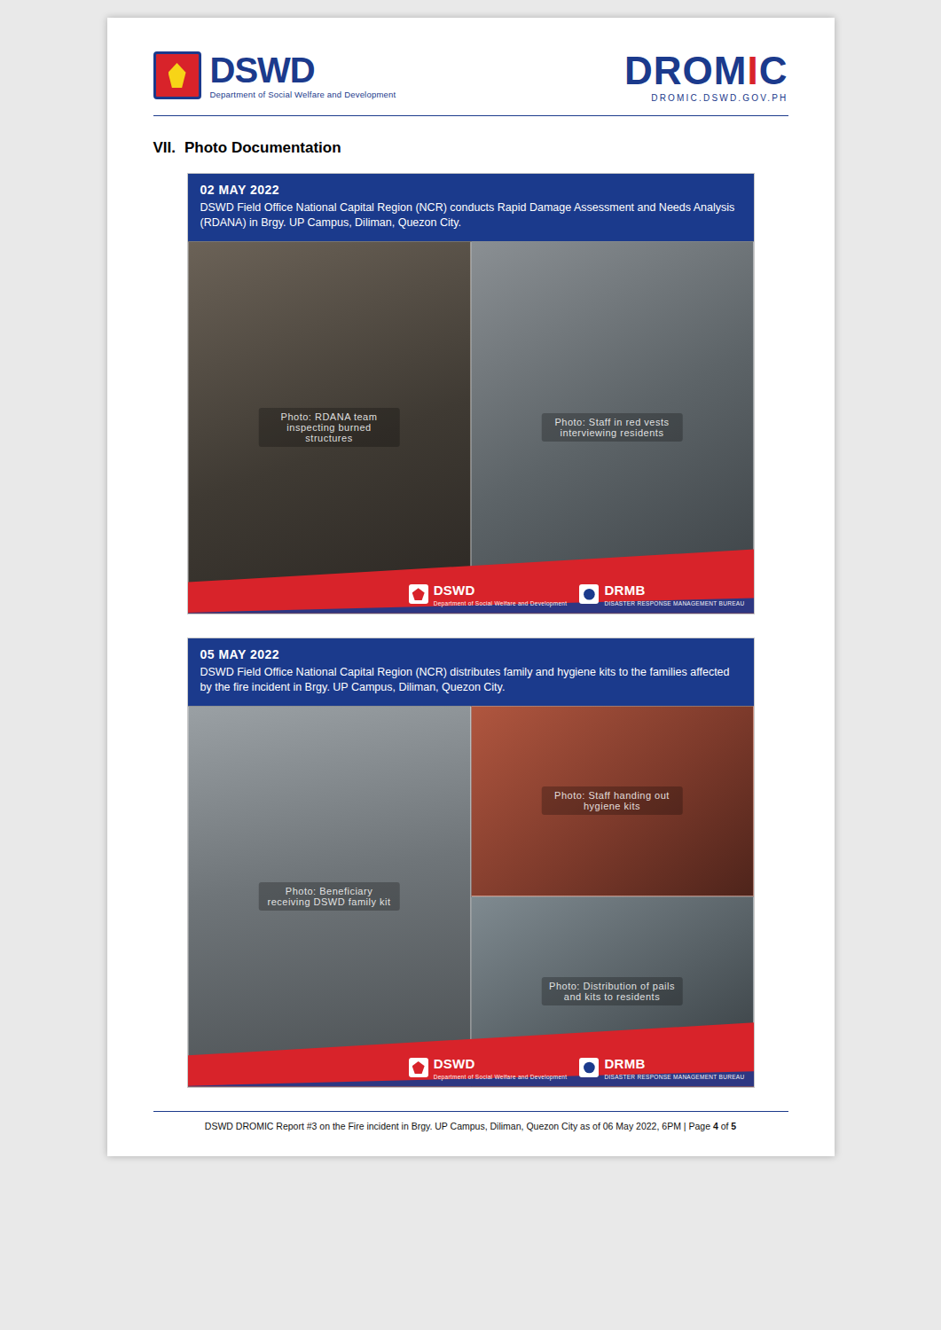DSWD Department of Social Welfare and Development
DROMIC
DROMIC.DSWD.GOV.PH
VII. Photo Documentation
02 MAY 2022
DSWD Field Office National Capital Region (NCR) conducts Rapid Damage Assessment and Needs Analysis (RDANA) in Brgy. UP Campus, Diliman, Quezon City.
Photo: RDANA team inspecting burned structures
Photo: Staff in red vests interviewing residents
DSWD Department of Social Welfare and Development
DRMB DISASTER RESPONSE MANAGEMENT BUREAU
05 MAY 2022
DSWD Field Office National Capital Region (NCR) distributes family and hygiene kits to the families affected by the fire incident in Brgy. UP Campus, Diliman, Quezon City.
Photo: Beneficiary receiving DSWD family kit
Photo: Staff handing out hygiene kits
Photo: Distribution of pails and kits to residents
DSWD Department of Social Welfare and Development
DRMB DISASTER RESPONSE MANAGEMENT BUREAU
DSWD DROMIC Report #3 on the Fire incident in Brgy. UP Campus, Diliman, Quezon City as of 06 May 2022, 6PM | Page 4 of 5